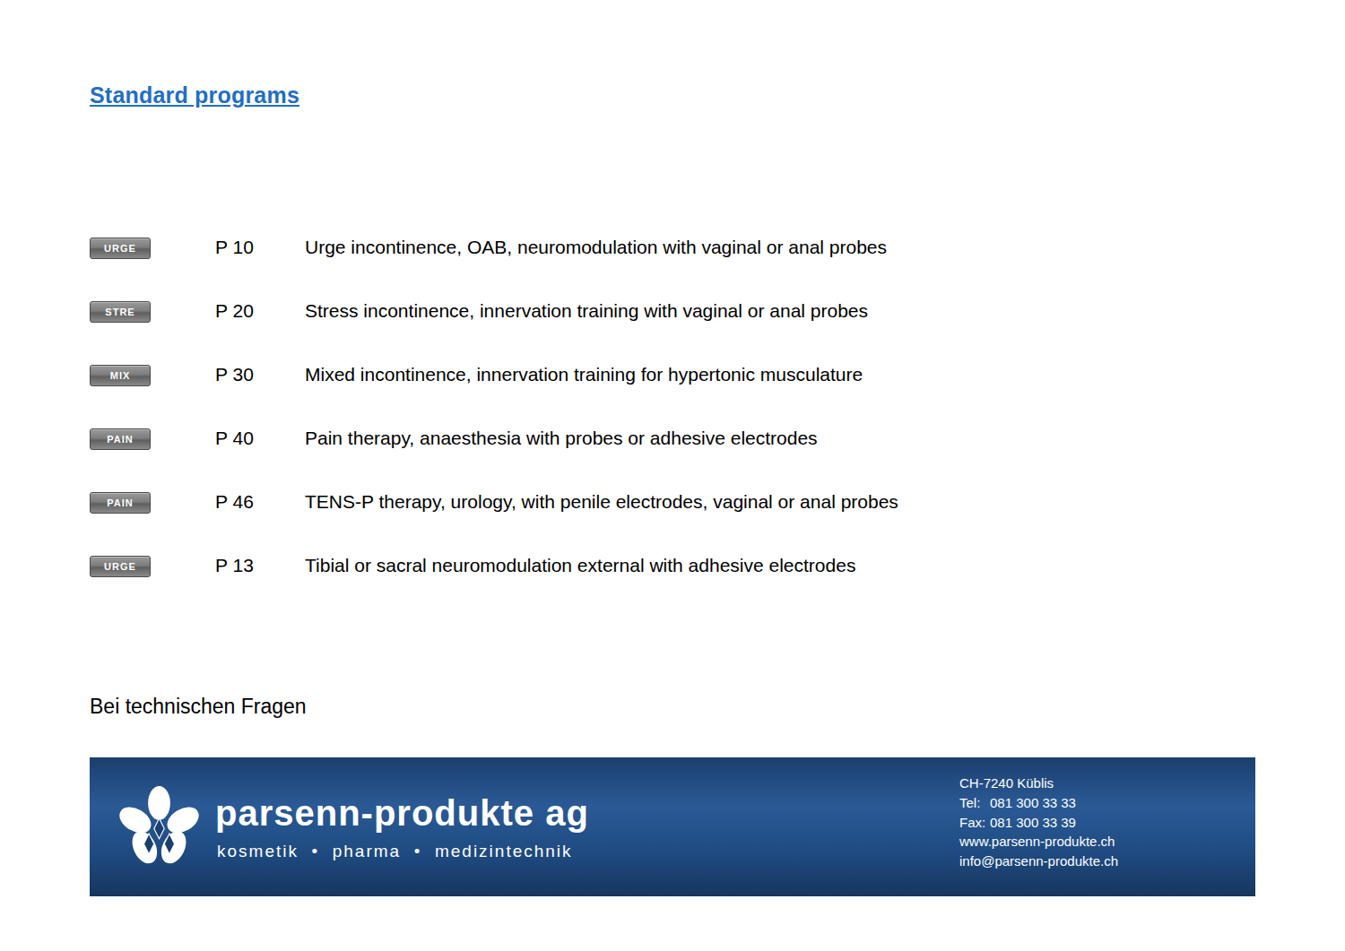Standard programs
| URGE | P 10 | Urge incontinence, OAB, neuromodulation with vaginal or anal probes |
| STRE | P 20 | Stress incontinence, innervation training with vaginal or anal probes |
| MIX | P 30 | Mixed incontinence, innervation training for hypertonic musculature |
| PAIN | P 40 | Pain therapy, anaesthesia with probes or adhesive electrodes |
| PAIN | P 46 | TENS-P therapy, urology, with penile electrodes, vaginal or anal probes |
| URGE | P 13 | Tibial or sacral neuromodulation external with adhesive electrodes |
Bei technischen Fragen
parsenn-produkte ag
kosmetik • pharma • medizintechnik
CH-7240 Küblis
Tel: 081 300 33 33
Fax: 081 300 33 39
www.parsenn-produkte.ch
info@parsenn-produkte.ch